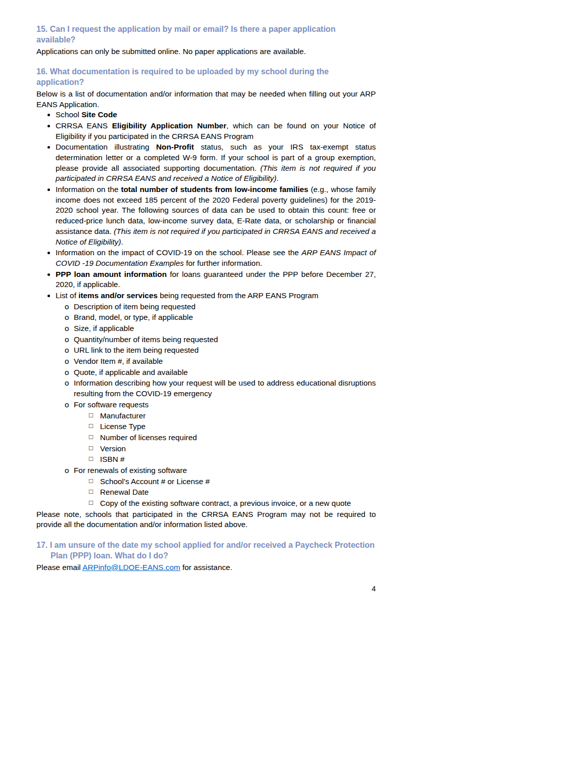15. Can I request the application by mail or email? Is there a paper application available?
Applications can only be submitted online. No paper applications are available.
16. What documentation is required to be uploaded by my school during the application?
Below is a list of documentation and/or information that may be needed when filling out your ARP EANS Application.
School Site Code
CRRSA EANS Eligibility Application Number, which can be found on your Notice of Eligibility if you participated in the CRRSA EANS Program
Documentation illustrating Non-Profit status, such as your IRS tax-exempt status determination letter or a completed W-9 form. If your school is part of a group exemption, please provide all associated supporting documentation. (This item is not required if you participated in CRRSA EANS and received a Notice of Eligibility).
Information on the total number of students from low-income families (e.g., whose family income does not exceed 185 percent of the 2020 Federal poverty guidelines) for the 2019-2020 school year. The following sources of data can be used to obtain this count: free or reduced-price lunch data, low-income survey data, E-Rate data, or scholarship or financial assistance data. (This item is not required if you participated in CRRSA EANS and received a Notice of Eligibility).
Information on the impact of COVID-19 on the school. Please see the ARP EANS Impact of COVID -19 Documentation Examples for further information.
PPP loan amount information for loans guaranteed under the PPP before December 27, 2020, if applicable.
List of items and/or services being requested from the ARP EANS Program
Description of item being requested
Brand, model, or type, if applicable
Size, if applicable
Quantity/number of items being requested
URL link to the item being requested
Vendor Item #, if available
Quote, if applicable and available
Information describing how your request will be used to address educational disruptions resulting from the COVID-19 emergency
For software requests
Manufacturer
License Type
Number of licenses required
Version
ISBN #
For renewals of existing software
School’s Account # or License #
Renewal Date
Copy of the existing software contract, a previous invoice, or a new quote
Please note, schools that participated in the CRRSA EANS Program may not be required to provide all the documentation and/or information listed above.
17. I am unsure of the date my school applied for and/or received a Paycheck Protection Plan (PPP) loan. What do I do?
Please email ARPinfo@LDOE-EANS.com for assistance.
4